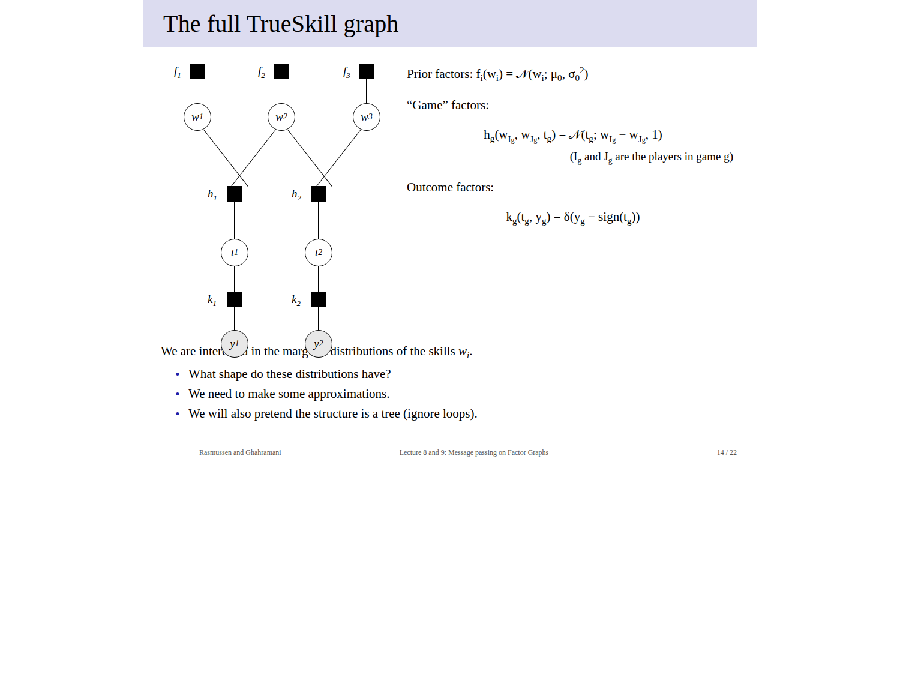The full TrueSkill graph
f1
f2
f3
w1
w2
w3
h1
h2
t1
t2
k1
k2
y1
y2
Prior factors: fi(wi) = 𝒩(wi; μ0, σ02)
“Game” factors:
hg(wIg, wJg, tg) = 𝒩(tg; wIg − wJg, 1)
(Ig and Jg are the players in game g)
Outcome factors:
kg(tg, yg) = δ(yg − sign(tg))
We are interested in the marginal distributions of the skills wi.
What shape do these distributions have?
We need to make some approximations.
We will also pretend the structure is a tree (ignore loops).
Rasmussen and Ghahramani
Lecture 8 and 9: Message passing on Factor Graphs
14 / 22